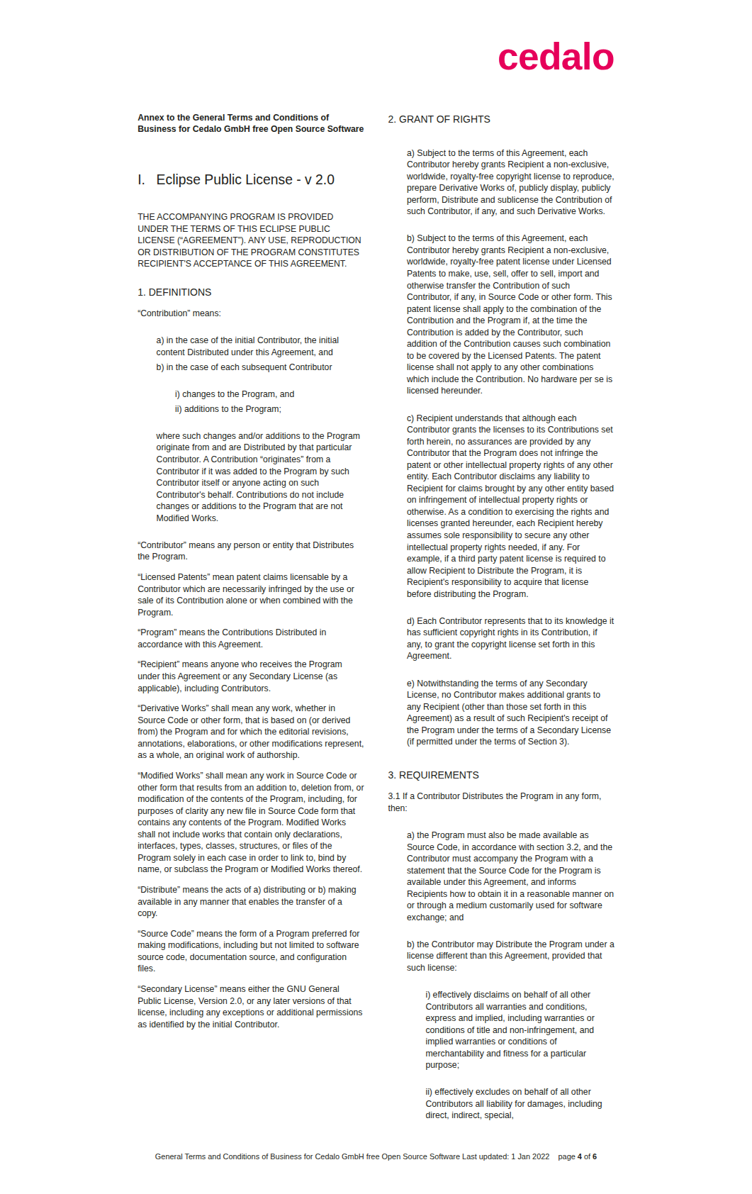cedalo
Annex to the General Terms and Conditions of Business for Cedalo GmbH free Open Source Software
I. Eclipse Public License - v 2.0
THE ACCOMPANYING PROGRAM IS PROVIDED UNDER THE TERMS OF THIS ECLIPSE PUBLIC LICENSE (“AGREEMENT”). ANY USE, REPRODUCTION OR DISTRIBUTION OF THE PROGRAM CONSTITUTES RECIPIENT'S ACCEPTANCE OF THIS AGREEMENT.
1. DEFINITIONS
“Contribution” means:
a) in the case of the initial Contributor, the initial content Distributed under this Agreement, and
b) in the case of each subsequent Contributor
i) changes to the Program, and
ii) additions to the Program;
where such changes and/or additions to the Program originate from and are Distributed by that particular Contributor. A Contribution “originates” from a Contributor if it was added to the Program by such Contributor itself or anyone acting on such Contributor's behalf. Contributions do not include changes or additions to the Program that are not Modified Works.
“Contributor” means any person or entity that Distributes the Program.
“Licensed Patents” mean patent claims licensable by a Contributor which are necessarily infringed by the use or sale of its Contribution alone or when combined with the Program.
“Program” means the Contributions Distributed in accordance with this Agreement.
“Recipient” means anyone who receives the Program under this Agreement or any Secondary License (as applicable), including Contributors.
“Derivative Works” shall mean any work, whether in Source Code or other form, that is based on (or derived from) the Program and for which the editorial revisions, annotations, elaborations, or other modifications represent, as a whole, an original work of authorship.
“Modified Works” shall mean any work in Source Code or other form that results from an addition to, deletion from, or modification of the contents of the Program, including, for purposes of clarity any new file in Source Code form that contains any contents of the Program. Modified Works shall not include works that contain only declarations, interfaces, types, classes, structures, or files of the Program solely in each case in order to link to, bind by name, or subclass the Program or Modified Works thereof.
“Distribute” means the acts of a) distributing or b) making available in any manner that enables the transfer of a copy.
“Source Code” means the form of a Program preferred for making modifications, including but not limited to software source code, documentation source, and configuration files.
“Secondary License” means either the GNU General Public License, Version 2.0, or any later versions of that license, including any exceptions or additional permissions as identified by the initial Contributor.
2. GRANT OF RIGHTS
a) Subject to the terms of this Agreement, each Contributor hereby grants Recipient a non-exclusive, worldwide, royalty-free copyright license to reproduce, prepare Derivative Works of, publicly display, publicly perform, Distribute and sublicense the Contribution of such Contributor, if any, and such Derivative Works.
b) Subject to the terms of this Agreement, each Contributor hereby grants Recipient a non-exclusive, worldwide, royalty-free patent license under Licensed Patents to make, use, sell, offer to sell, import and otherwise transfer the Contribution of such Contributor, if any, in Source Code or other form. This patent license shall apply to the combination of the Contribution and the Program if, at the time the Contribution is added by the Contributor, such addition of the Contribution causes such combination to be covered by the Licensed Patents. The patent license shall not apply to any other combinations which include the Contribution. No hardware per se is licensed hereunder.
c) Recipient understands that although each Contributor grants the licenses to its Contributions set forth herein, no assurances are provided by any Contributor that the Program does not infringe the patent or other intellectual property rights of any other entity. Each Contributor disclaims any liability to Recipient for claims brought by any other entity based on infringement of intellectual property rights or otherwise. As a condition to exercising the rights and licenses granted hereunder, each Recipient hereby assumes sole responsibility to secure any other intellectual property rights needed, if any. For example, if a third party patent license is required to allow Recipient to Distribute the Program, it is Recipient's responsibility to acquire that license before distributing the Program.
d) Each Contributor represents that to its knowledge it has sufficient copyright rights in its Contribution, if any, to grant the copyright license set forth in this Agreement.
e) Notwithstanding the terms of any Secondary License, no Contributor makes additional grants to any Recipient (other than those set forth in this Agreement) as a result of such Recipient's receipt of the Program under the terms of a Secondary License (if permitted under the terms of Section 3).
3. REQUIREMENTS
3.1 If a Contributor Distributes the Program in any form, then:
a) the Program must also be made available as Source Code, in accordance with section 3.2, and the Contributor must accompany the Program with a statement that the Source Code for the Program is available under this Agreement, and informs Recipients how to obtain it in a reasonable manner on or through a medium customarily used for software exchange; and
b) the Contributor may Distribute the Program under a license different than this Agreement, provided that such license:
i) effectively disclaims on behalf of all other Contributors all warranties and conditions, express and implied, including warranties or conditions of title and non-infringement, and implied warranties or conditions of merchantability and fitness for a particular purpose;
ii) effectively excludes on behalf of all other Contributors all liability for damages, including direct, indirect, special,
General Terms and Conditions of Business for Cedalo GmbH free Open Source Software Last updated: 1 Jan 2022 page 4 of 6